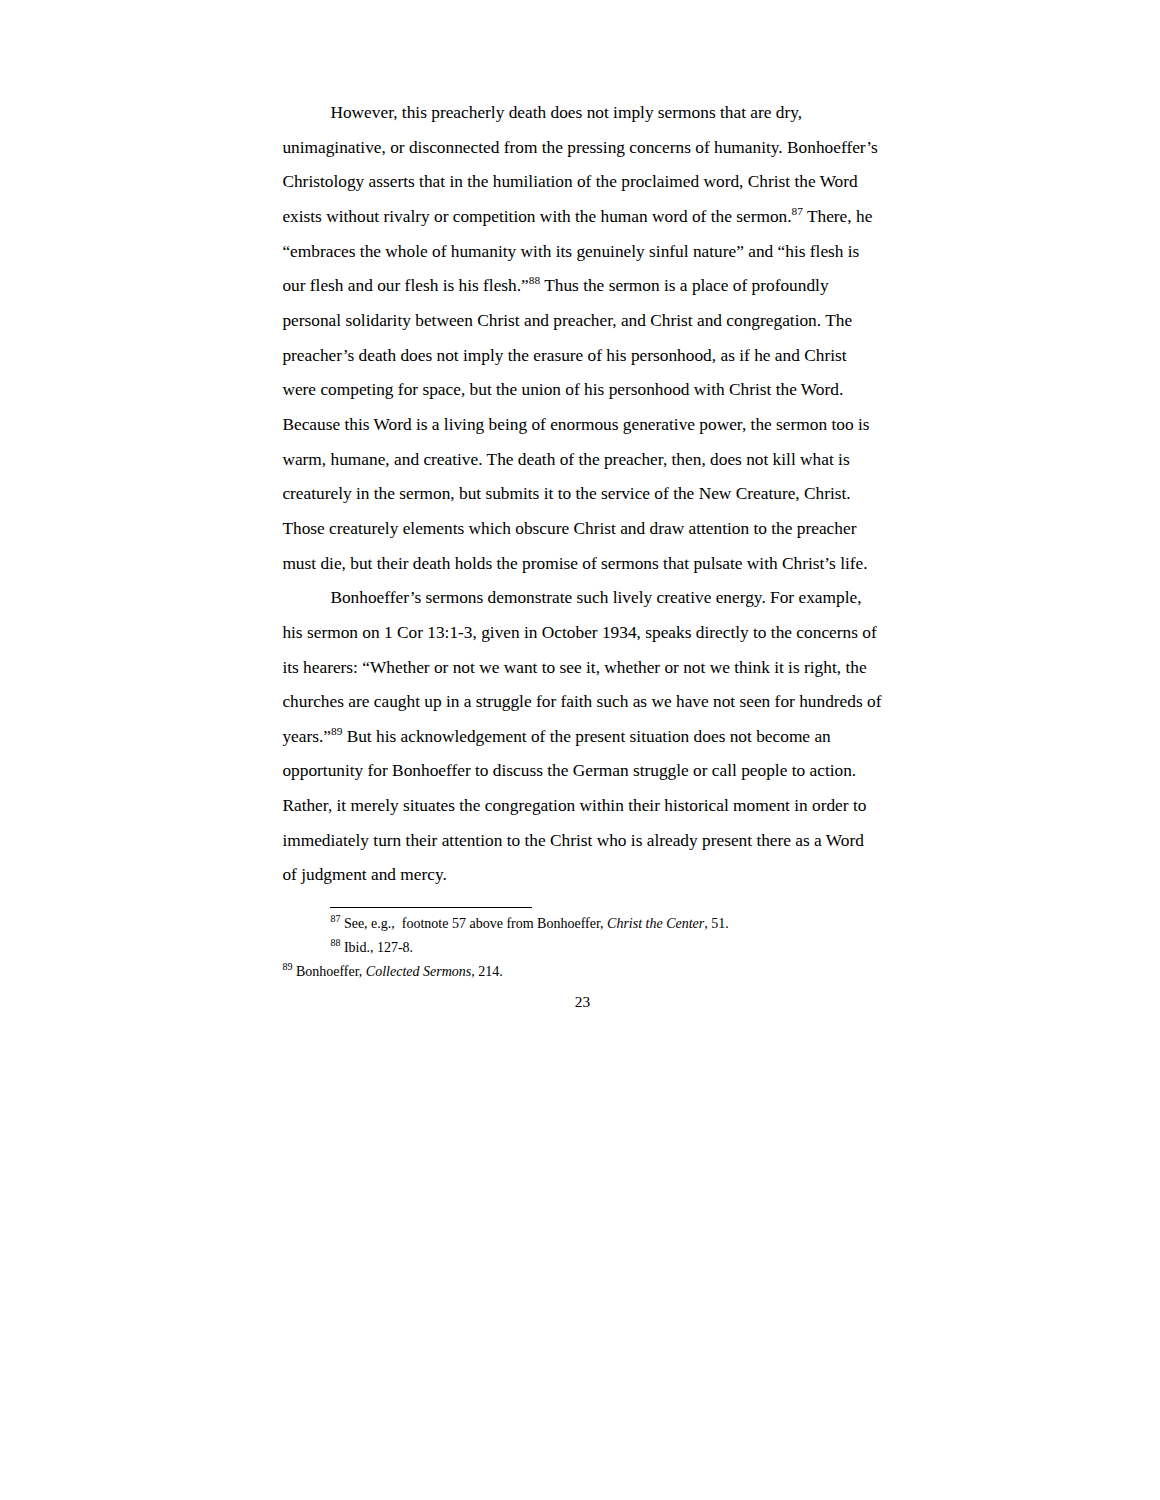However, this preacherly death does not imply sermons that are dry, unimaginative, or disconnected from the pressing concerns of humanity. Bonhoeffer’s Christology asserts that in the humiliation of the proclaimed word, Christ the Word exists without rivalry or competition with the human word of the sermon.87 There, he “embraces the whole of humanity with its genuinely sinful nature” and “his flesh is our flesh and our flesh is his flesh.”88 Thus the sermon is a place of profoundly personal solidarity between Christ and preacher, and Christ and congregation. The preacher’s death does not imply the erasure of his personhood, as if he and Christ were competing for space, but the union of his personhood with Christ the Word. Because this Word is a living being of enormous generative power, the sermon too is warm, humane, and creative. The death of the preacher, then, does not kill what is creaturely in the sermon, but submits it to the service of the New Creature, Christ. Those creaturely elements which obscure Christ and draw attention to the preacher must die, but their death holds the promise of sermons that pulsate with Christ’s life.
Bonhoeffer’s sermons demonstrate such lively creative energy. For example, his sermon on 1 Cor 13:1-3, given in October 1934, speaks directly to the concerns of its hearers: “Whether or not we want to see it, whether or not we think it is right, the churches are caught up in a struggle for faith such as we have not seen for hundreds of years.”89 But his acknowledgement of the present situation does not become an opportunity for Bonhoeffer to discuss the German struggle or call people to action. Rather, it merely situates the congregation within their historical moment in order to immediately turn their attention to the Christ who is already present there as a Word of judgment and mercy.
87 See, e.g., footnote 57 above from Bonhoeffer, Christ the Center, 51.
88 Ibid., 127-8.
89 Bonhoeffer, Collected Sermons, 214.
23